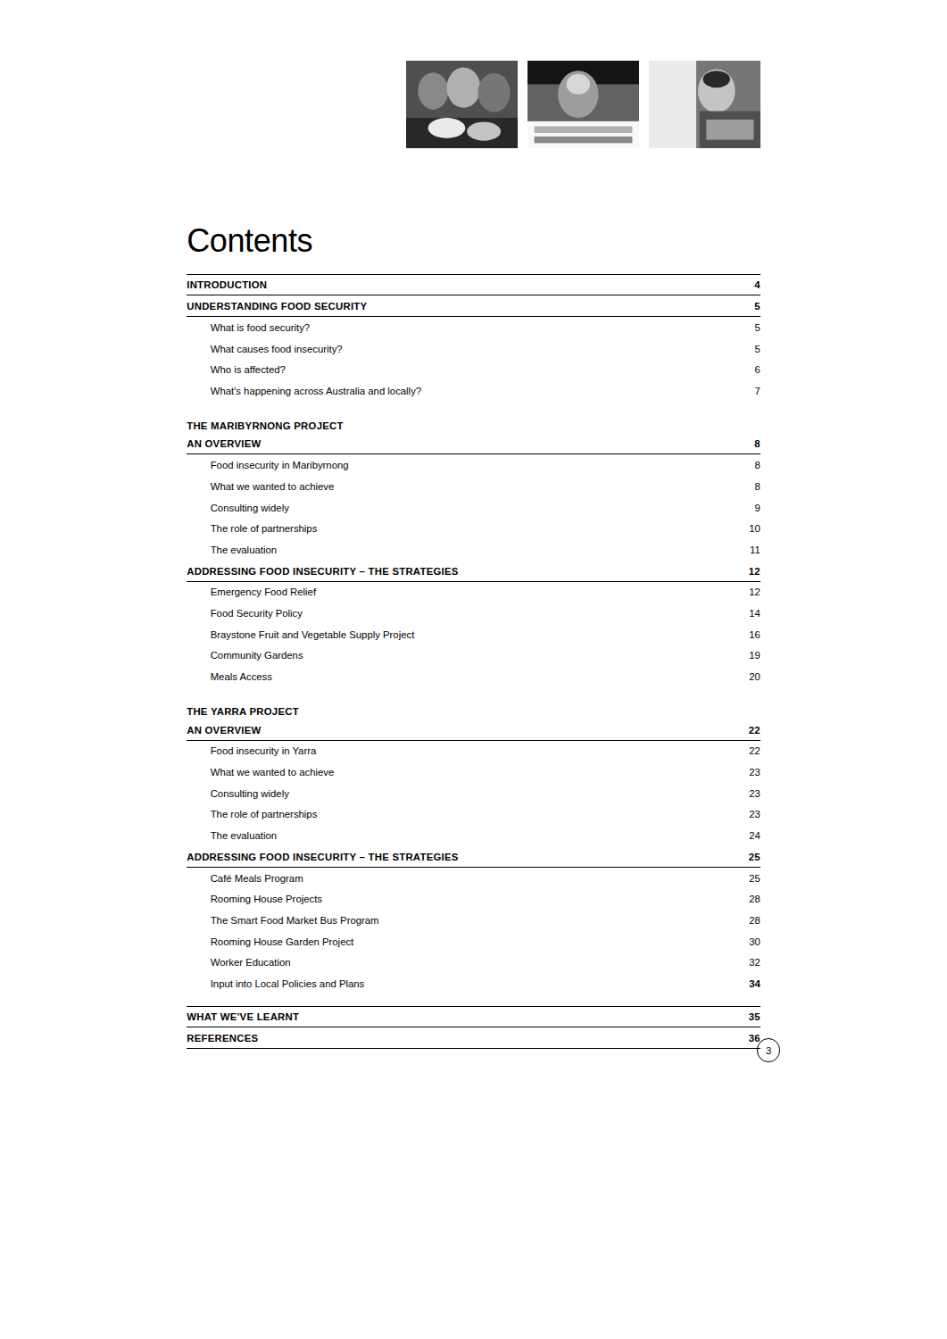Contents
| INTRODUCTION | 4 |
| UNDERSTANDING FOOD SECURITY | 5 |
| What is food security? | 5 |
| What causes food insecurity? | 5 |
| Who is affected? | 6 |
| What's happening across Australia and locally? | 7 |
| THE MARIBYRNONG PROJECT | |
| AN OVERVIEW | 8 |
| Food insecurity in Maribyrnong | 8 |
| What we wanted to achieve | 8 |
| Consulting widely | 9 |
| The role of partnerships | 10 |
| The evaluation | 11 |
| ADDRESSING FOOD INSECURITY – THE STRATEGIES | 12 |
| Emergency Food Relief | 12 |
| Food Security Policy | 14 |
| Braystone Fruit and Vegetable Supply Project | 16 |
| Community Gardens | 19 |
| Meals Access | 20 |
| THE YARRA PROJECT | |
| AN OVERVIEW | 22 |
| Food insecurity in Yarra | 22 |
| What we wanted to achieve | 23 |
| Consulting widely | 23 |
| The role of partnerships | 23 |
| The evaluation | 24 |
| ADDRESSING FOOD INSECURITY – THE STRATEGIES | 25 |
| Café Meals Program | 25 |
| Rooming House Projects | 28 |
| The Smart Food Market Bus Program | 28 |
| Rooming House Garden Project | 30 |
| Worker Education | 32 |
| Input into Local Policies and Plans | 34 |
| WHAT WE'VE LEARNT | 35 |
| REFERENCES | 36 |
3